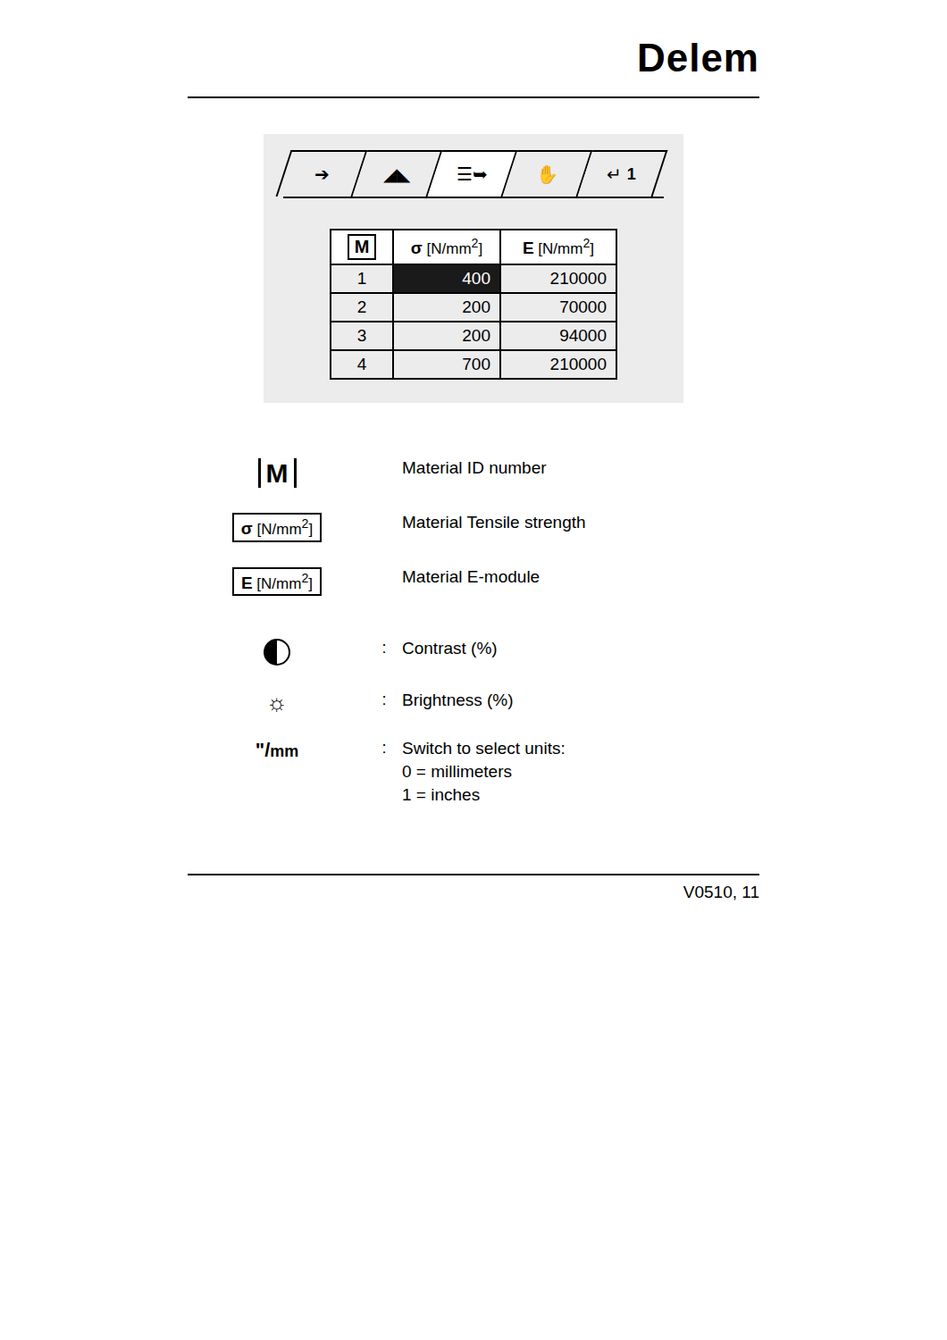Delem
➔
◢◣
☰➥
✋
↵ 1
| M | σ [N/mm 2 ] | E [N/mm 2 ] |
| --- | --- | --- |
| 1 | 400 | 210000 |
| 2 | 200 | 70000 |
| 3 | 200 | 94000 |
| 4 | 700 | 210000 |
M
Material ID number
σ [N/mm2]
Material Tensile strength
E [N/mm2]
Material E-module
:
Contrast (%)
☼
:
Brightness (%)
"/mm
:
Switch to select units:
0 = millimeters
1 = inches
V0510, 11